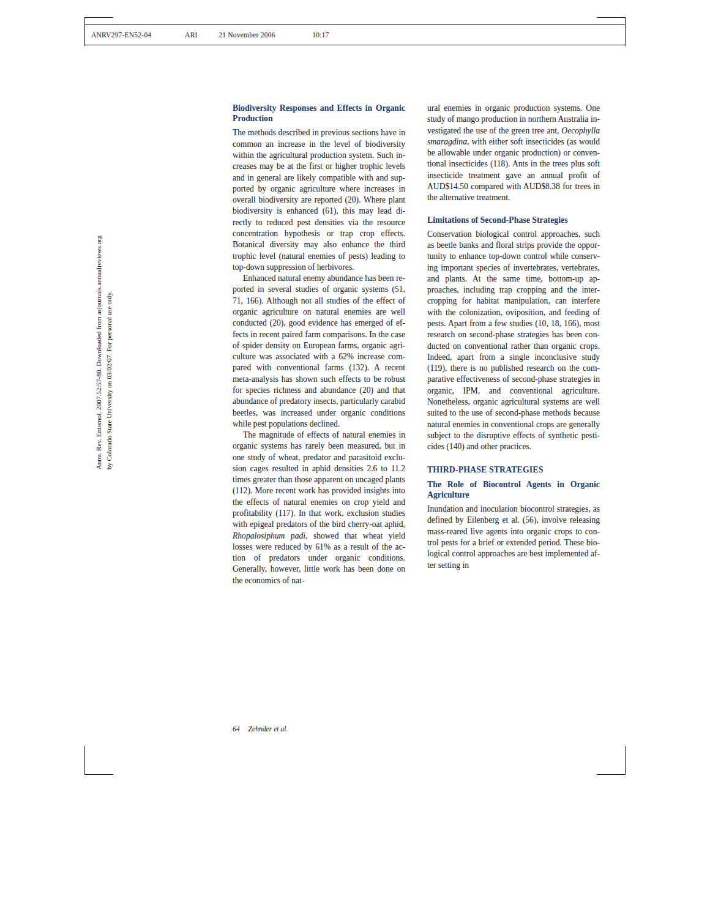ANRV297-EN52-04 ARI 21 November 2006 10:17
Annu. Rev. Entomol. 2007.52:57-80. Downloaded from arjournals.annualreviews.org by Colorado State University on 03/02/07. For personal use only.
Biodiversity Responses and Effects in Organic Production
The methods described in previous sections have in common an increase in the level of biodiversity within the agricultural production system. Such increases may be at the first or higher trophic levels and in general are likely compatible with and supported by organic agriculture where increases in overall biodiversity are reported (20). Where plant biodiversity is enhanced (61), this may lead directly to reduced pest densities via the resource concentration hypothesis or trap crop effects. Botanical diversity may also enhance the third trophic level (natural enemies of pests) leading to top-down suppression of herbivores.
Enhanced natural enemy abundance has been reported in several studies of organic systems (51, 71, 166). Although not all studies of the effect of organic agriculture on natural enemies are well conducted (20), good evidence has emerged of effects in recent paired farm comparisons. In the case of spider density on European farms, organic agriculture was associated with a 62% increase compared with conventional farms (132). A recent meta-analysis has shown such effects to be robust for species richness and abundance (20) and that abundance of predatory insects, particularly carabid beetles, was increased under organic conditions while pest populations declined.
The magnitude of effects of natural enemies in organic systems has rarely been measured, but in one study of wheat, predator and parasitoid exclusion cages resulted in aphid densities 2.6 to 11.2 times greater than those apparent on uncaged plants (112). More recent work has provided insights into the effects of natural enemies on crop yield and profitability (117). In that work, exclusion studies with epigeal predators of the bird cherry-oat aphid, Rhopalosiphum padi, showed that wheat yield losses were reduced by 61% as a result of the action of predators under organic conditions. Generally, however, little work has been done on the economics of nat-
ural enemies in organic production systems. One study of mango production in northern Australia investigated the use of the green tree ant, Oecophylla smaragdina, with either soft insecticides (as would be allowable under organic production) or conventional insecticides (118). Ants in the trees plus soft insecticide treatment gave an annual profit of AUD$14.50 compared with AUD$8.38 for trees in the alternative treatment.
Limitations of Second-Phase Strategies
Conservation biological control approaches, such as beetle banks and floral strips provide the opportunity to enhance top-down control while conserving important species of invertebrates, vertebrates, and plants. At the same time, bottom-up approaches, including trap cropping and the intercropping for habitat manipulation, can interfere with the colonization, oviposition, and feeding of pests. Apart from a few studies (10, 18, 166), most research on second-phase strategies has been conducted on conventional rather than organic crops. Indeed, apart from a single inconclusive study (119), there is no published research on the comparative effectiveness of second-phase strategies in organic, IPM, and conventional agriculture. Nonetheless, organic agricultural systems are well suited to the use of second-phase methods because natural enemies in conventional crops are generally subject to the disruptive effects of synthetic pesticides (140) and other practices.
THIRD-PHASE STRATEGIES
The Role of Biocontrol Agents in Organic Agriculture
Inundation and inoculation biocontrol strategies, as defined by Eilenberg et al. (56), involve releasing mass-reared live agents into organic crops to control pests for a brief or extended period. These biological control approaches are best implemented after setting in
64 Zehnder et al.